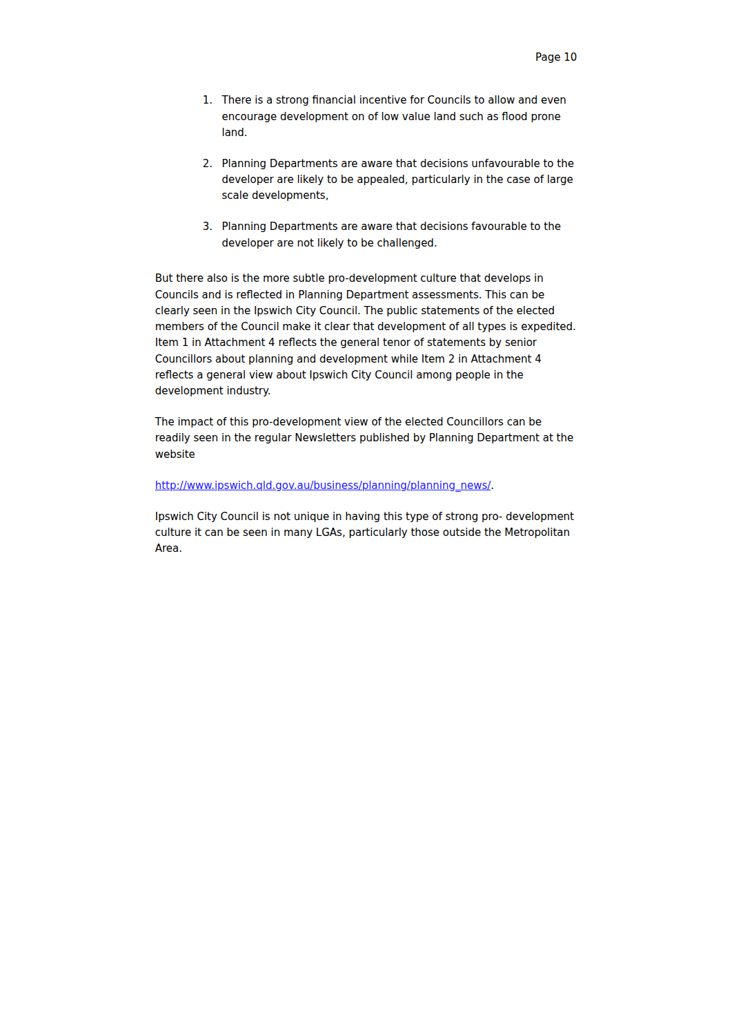Page 10
There is a strong financial incentive for Councils to allow and even encourage development on of low value land such as flood prone land.
Planning Departments are aware that decisions unfavourable to the developer are likely to be appealed, particularly in the case of large scale developments,
Planning Departments are aware that decisions favourable to the developer are not likely to be challenged.
But there also is the more subtle pro-development culture that develops in Councils and is reflected in Planning Department assessments. This can be clearly seen in the Ipswich City Council. The public statements of the elected members of the Council make it clear that development of all types is expedited. Item 1 in Attachment 4 reflects the general tenor of statements by senior Councillors about planning and development while Item 2 in Attachment 4 reflects a general view about Ipswich City Council among people in the development industry.
The impact of this pro-development view of the elected Councillors can be readily seen in the regular Newsletters published by Planning Department at the website
http://www.ipswich.qld.gov.au/business/planning/planning_news/.
Ipswich City Council is not unique in having this type of strong pro- development culture it can be seen in many LGAs, particularly those outside the Metropolitan Area.